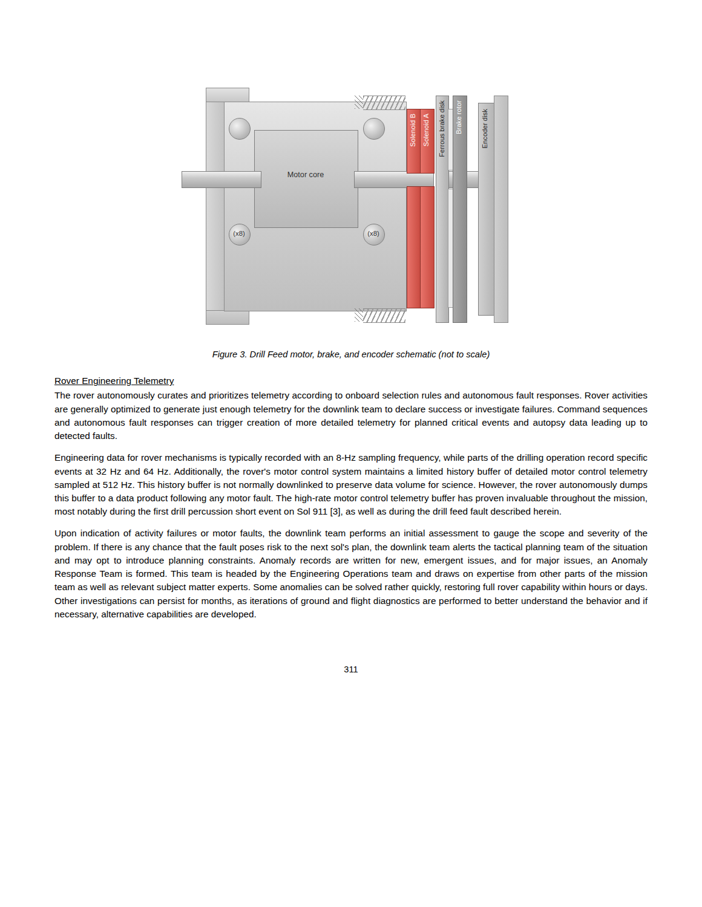Motor core
(x8)
(x8)
Solenoid B
Solenoid A
Ferrous brake disk
Brake rotor
Encoder disk
Figure 3. Drill Feed motor, brake, and encoder schematic (not to scale)
Rover Engineering Telemetry
The rover autonomously curates and prioritizes telemetry according to onboard selection rules and autonomous fault responses. Rover activities are generally optimized to generate just enough telemetry for the downlink team to declare success or investigate failures. Command sequences and autonomous fault responses can trigger creation of more detailed telemetry for planned critical events and autopsy data leading up to detected faults.
Engineering data for rover mechanisms is typically recorded with an 8-Hz sampling frequency, while parts of the drilling operation record specific events at 32 Hz and 64 Hz. Additionally, the rover's motor control system maintains a limited history buffer of detailed motor control telemetry sampled at 512 Hz. This history buffer is not normally downlinked to preserve data volume for science. However, the rover autonomously dumps this buffer to a data product following any motor fault. The high-rate motor control telemetry buffer has proven invaluable throughout the mission, most notably during the first drill percussion short event on Sol 911 [3], as well as during the drill feed fault described herein.
Upon indication of activity failures or motor faults, the downlink team performs an initial assessment to gauge the scope and severity of the problem. If there is any chance that the fault poses risk to the next sol's plan, the downlink team alerts the tactical planning team of the situation and may opt to introduce planning constraints. Anomaly records are written for new, emergent issues, and for major issues, an Anomaly Response Team is formed. This team is headed by the Engineering Operations team and draws on expertise from other parts of the mission team as well as relevant subject matter experts. Some anomalies can be solved rather quickly, restoring full rover capability within hours or days. Other investigations can persist for months, as iterations of ground and flight diagnostics are performed to better understand the behavior and if necessary, alternative capabilities are developed.
311